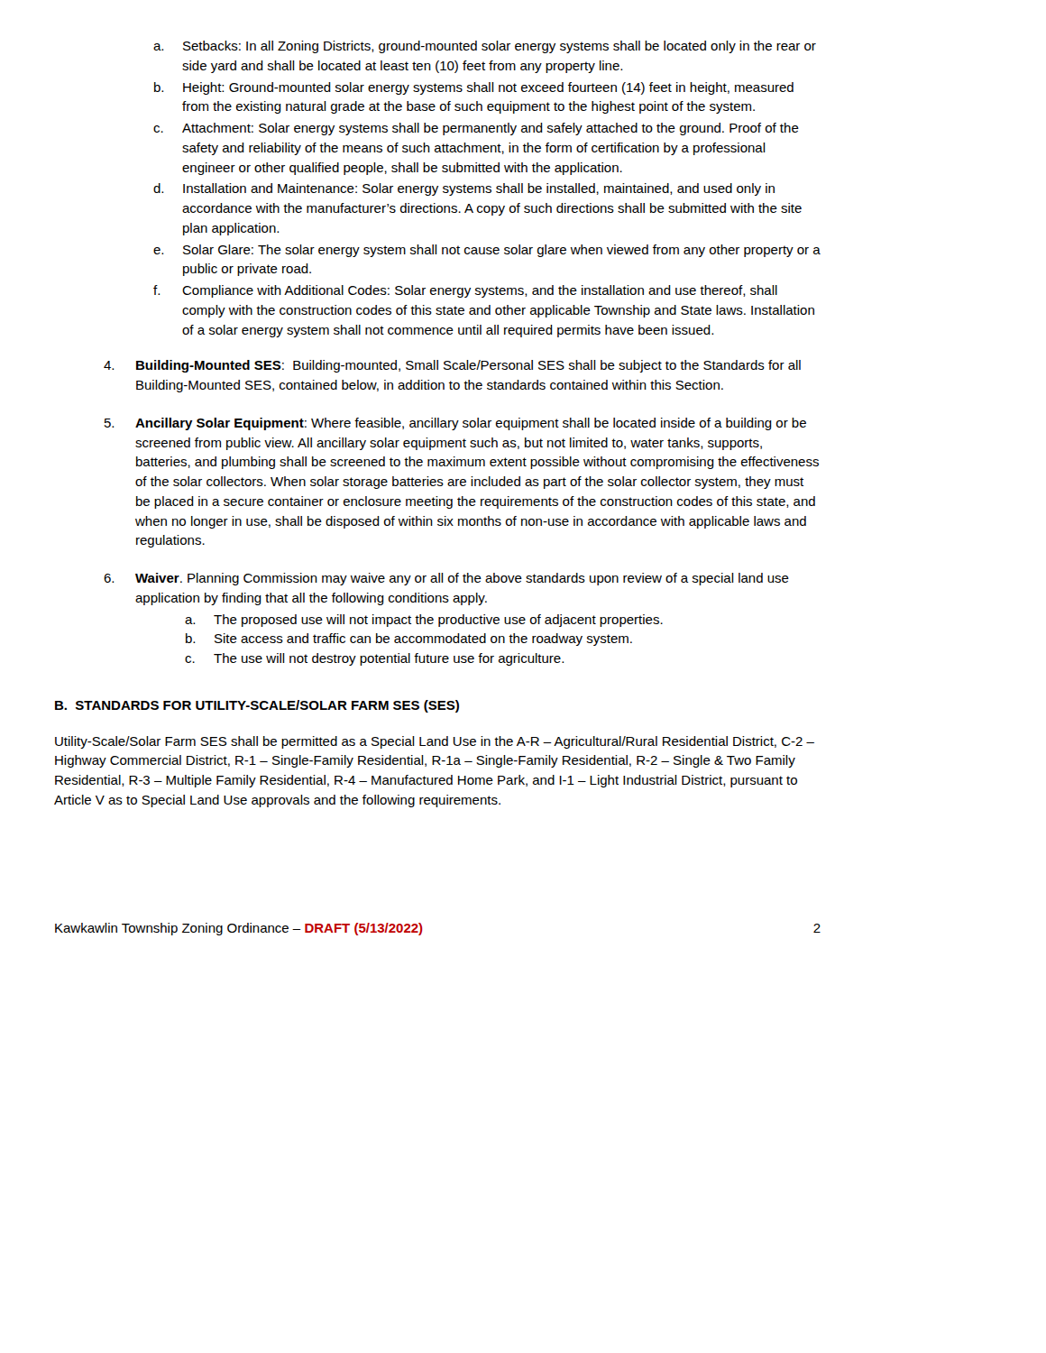a. Setbacks: In all Zoning Districts, ground-mounted solar energy systems shall be located only in the rear or side yard and shall be located at least ten (10) feet from any property line.
b. Height: Ground-mounted solar energy systems shall not exceed fourteen (14) feet in height, measured from the existing natural grade at the base of such equipment to the highest point of the system.
c. Attachment: Solar energy systems shall be permanently and safely attached to the ground. Proof of the safety and reliability of the means of such attachment, in the form of certification by a professional engineer or other qualified people, shall be submitted with the application.
d. Installation and Maintenance: Solar energy systems shall be installed, maintained, and used only in accordance with the manufacturer’s directions. A copy of such directions shall be submitted with the site plan application.
e. Solar Glare: The solar energy system shall not cause solar glare when viewed from any other property or a public or private road.
f. Compliance with Additional Codes: Solar energy systems, and the installation and use thereof, shall comply with the construction codes of this state and other applicable Township and State laws. Installation of a solar energy system shall not commence until all required permits have been issued.
4. Building-Mounted SES: Building-mounted, Small Scale/Personal SES shall be subject to the Standards for all Building-Mounted SES, contained below, in addition to the standards contained within this Section.
5. Ancillary Solar Equipment: Where feasible, ancillary solar equipment shall be located inside of a building or be screened from public view. All ancillary solar equipment such as, but not limited to, water tanks, supports, batteries, and plumbing shall be screened to the maximum extent possible without compromising the effectiveness of the solar collectors. When solar storage batteries are included as part of the solar collector system, they must be placed in a secure container or enclosure meeting the requirements of the construction codes of this state, and when no longer in use, shall be disposed of within six months of non-use in accordance with applicable laws and regulations.
6. Waiver. Planning Commission may waive any or all of the above standards upon review of a special land use application by finding that all the following conditions apply.
a. The proposed use will not impact the productive use of adjacent properties.
b. Site access and traffic can be accommodated on the roadway system.
c. The use will not destroy potential future use for agriculture.
B. STANDARDS FOR UTILITY-SCALE/SOLAR FARM SES (SES)
Utility-Scale/Solar Farm SES shall be permitted as a Special Land Use in the A-R – Agricultural/Rural Residential District, C-2 – Highway Commercial District, R-1 – Single-Family Residential, R-1a – Single-Family Residential, R-2 – Single & Two Family Residential, R-3 – Multiple Family Residential, R-4 – Manufactured Home Park, and I-1 – Light Industrial District, pursuant to Article V as to Special Land Use approvals and the following requirements.
Kawkawlin Township Zoning Ordinance – DRAFT (5/13/2022) 2